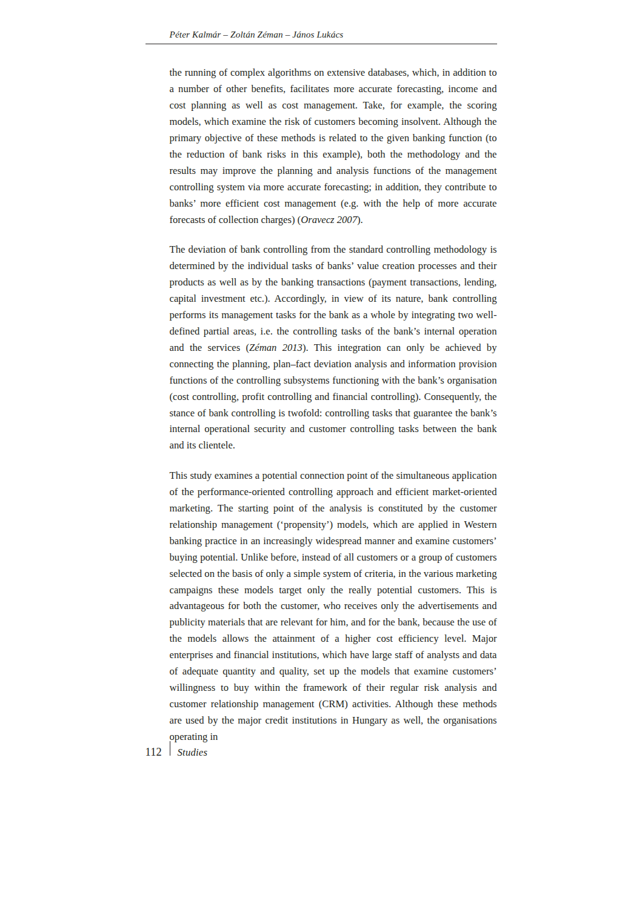Péter Kalmár – Zoltán Zéman – János Lukács
the running of complex algorithms on extensive databases, which, in addition to a number of other benefits, facilitates more accurate forecasting, income and cost planning as well as cost management. Take, for example, the scoring models, which examine the risk of customers becoming insolvent. Although the primary objective of these methods is related to the given banking function (to the reduction of bank risks in this example), both the methodology and the results may improve the planning and analysis functions of the management controlling system via more accurate forecasting; in addition, they contribute to banks’ more efficient cost management (e.g. with the help of more accurate forecasts of collection charges) (Oravecz 2007).
The deviation of bank controlling from the standard controlling methodology is determined by the individual tasks of banks’ value creation processes and their products as well as by the banking transactions (payment transactions, lending, capital investment etc.). Accordingly, in view of its nature, bank controlling performs its management tasks for the bank as a whole by integrating two well-defined partial areas, i.e. the controlling tasks of the bank’s internal operation and the services (Zéman 2013). This integration can only be achieved by connecting the planning, plan–fact deviation analysis and information provision functions of the controlling subsystems functioning with the bank’s organisation (cost controlling, profit controlling and financial controlling). Consequently, the stance of bank controlling is twofold: controlling tasks that guarantee the bank’s internal operational security and customer controlling tasks between the bank and its clientele.
This study examines a potential connection point of the simultaneous application of the performance-oriented controlling approach and efficient market-oriented marketing. The starting point of the analysis is constituted by the customer relationship management (‘propensity’) models, which are applied in Western banking practice in an increasingly widespread manner and examine customers’ buying potential. Unlike before, instead of all customers or a group of customers selected on the basis of only a simple system of criteria, in the various marketing campaigns these models target only the really potential customers. This is advantageous for both the customer, who receives only the advertisements and publicity materials that are relevant for him, and for the bank, because the use of the models allows the attainment of a higher cost efficiency level. Major enterprises and financial institutions, which have large staff of analysts and data of adequate quantity and quality, set up the models that examine customers’ willingness to buy within the framework of their regular risk analysis and customer relationship management (CRM) activities. Although these methods are used by the major credit institutions in Hungary as well, the organisations operating in
112 Studies